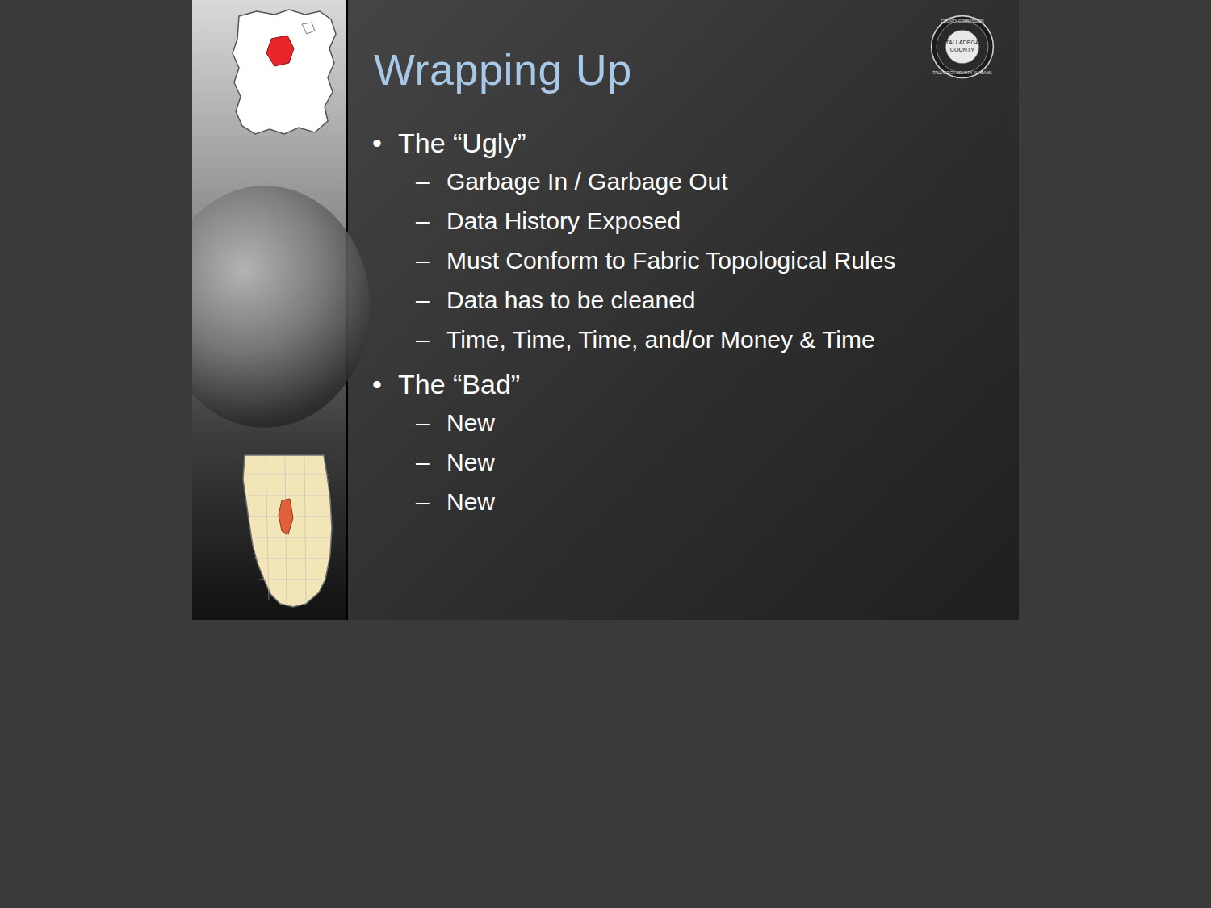TALLADEGA COUNTY COUNTY COMMISSION TALLADEGA COUNTY, ALABAMA
Wrapping Up
The “Ugly”
Garbage In / Garbage Out
Data History Exposed
Must Conform to Fabric Topological Rules
Data has to be cleaned
Time, Time, Time, and/or Money & Time
The “Bad”
New
New
New